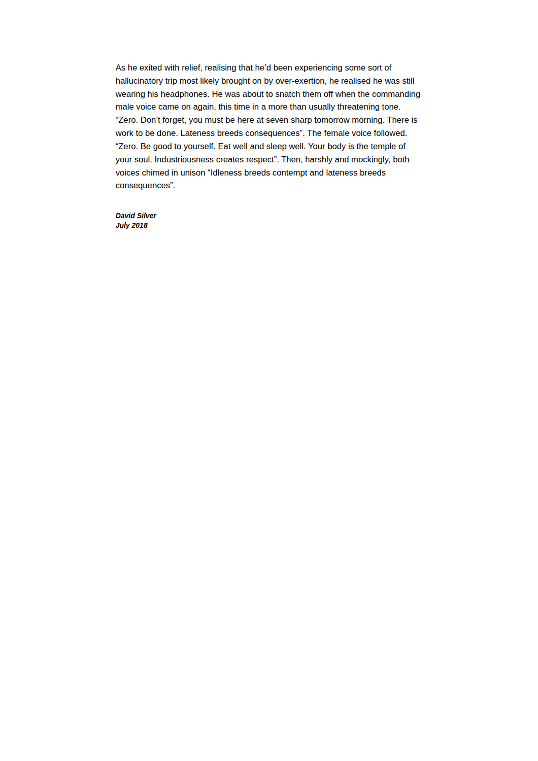As he exited with relief, realising that he’d been experiencing some sort of hallucinatory trip most likely brought on by over-exertion, he realised he was still wearing his headphones. He was about to snatch them off when the commanding male voice came on again, this time in a more than usually threatening tone. “Zero. Don’t forget, you must be here at seven sharp tomorrow morning. There is work to be done. Lateness breeds consequences”. The female voice followed. “Zero. Be good to yourself. Eat well and sleep well. Your body is the temple of your soul. Industriousness creates respect”. Then, harshly and mockingly, both voices chimed in unison “Idleness breeds contempt and lateness breeds consequences”.
David Silver
July 2018